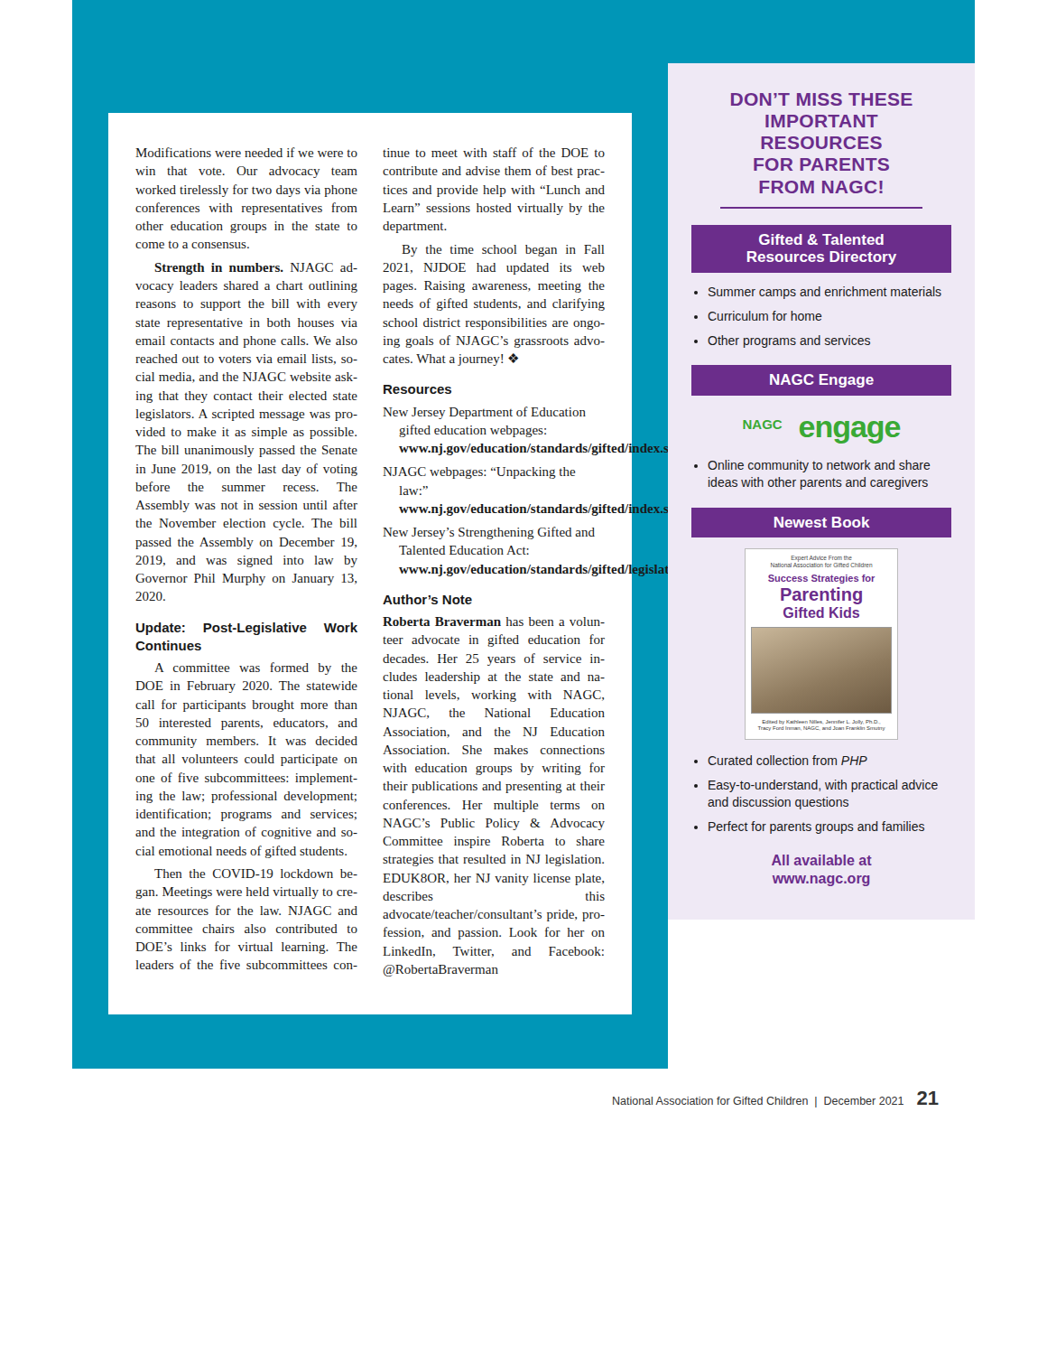Modifications were needed if we were to win that vote. Our advocacy team worked tirelessly for two days via phone conferences with representatives from other education groups in the state to come to a consensus.
Strength in numbers. NJAGC advocacy leaders shared a chart outlining reasons to support the bill with every state representative in both houses via email contacts and phone calls. We also reached out to voters via email lists, social media, and the NJAGC website asking that they contact their elected state legislators. A scripted message was provided to make it as simple as possible. The bill unanimously passed the Senate in June 2019, on the last day of voting before the summer recess. The Assembly was not in session until after the November election cycle. The bill passed the Assembly on December 19, 2019, and was signed into law by Governor Phil Murphy on January 13, 2020.
Update: Post-Legislative Work Continues
A committee was formed by the DOE in February 2020. The statewide call for participants brought more than 50 interested parents, educators, and community members. It was decided that all volunteers could participate on one of five subcommittees: implementing the law; professional development; identification; programs and services; and the integration of cognitive and social emotional needs of gifted students.
Then the COVID-19 lockdown began. Meetings were held virtually to create resources for the law. NJAGC and committee chairs also contributed to DOE’s links for virtual learning. The leaders of the five subcommittees continue to meet with staff of the DOE to contribute and advise them of best practices and provide help with “Lunch and Learn” sessions hosted virtually by the department.
By the time school began in Fall 2021, NJDOE had updated its web pages. Raising awareness, meeting the needs of gifted students, and clarifying school district responsibilities are ongoing goals of NJAGC’s grassroots advocates. What a journey! ❖
Resources
New Jersey Department of Education gifted education webpages: www.nj.gov/education/standards/gifted/index.shtml
NJAGC webpages: “Unpacking the law:” www.nj.gov/education/standards/gifted/index.shtml
New Jersey’s Strengthening Gifted and Talented Education Act: www.nj.gov/education/standards/gifted/legislation.shtml
Author’s Note
Roberta Braverman has been a volunteer advocate in gifted education for decades. Her 25 years of service includes leadership at the state and national levels, working with NAGC, NJAGC, the National Education Association, and the NJ Education Association. She makes connections with education groups by writing for their publications and presenting at their conferences. Her multiple terms on NAGC’s Public Policy & Advocacy Committee inspire Roberta to share strategies that resulted in NJ legislation. EDUK8OR, her NJ vanity license plate, describes this advocate/teacher/consultant’s pride, profession, and passion. Look for her on LinkedIn, Twitter, and Facebook: @RobertaBraverman
DON’T MISS THESE
IMPORTANT
RESOURCES
FOR PARENTS
FROM NAGC!
Gifted & Talented
Resources Directory
Summer camps and enrichment materials
Curriculum for home
Other programs and services
NAGC Engage
NAGCengage
Online community to network and share ideas with other parents and caregivers
Newest Book
Expert Advice From the
National Association for Gifted Children
Success Strategies for
Parenting
Gifted Kids
Edited by Kathleen Nilles, Jennifer L. Jolly, Ph.D.,
Tracy Ford Inman, NAGC, and Joan Franklin Smutny
Curated collection from PHP
Easy-to-understand, with practical advice and discussion questions
Perfect for parents groups and families
All available at www.nagc.org
National Association for Gifted Children | December 2021 21